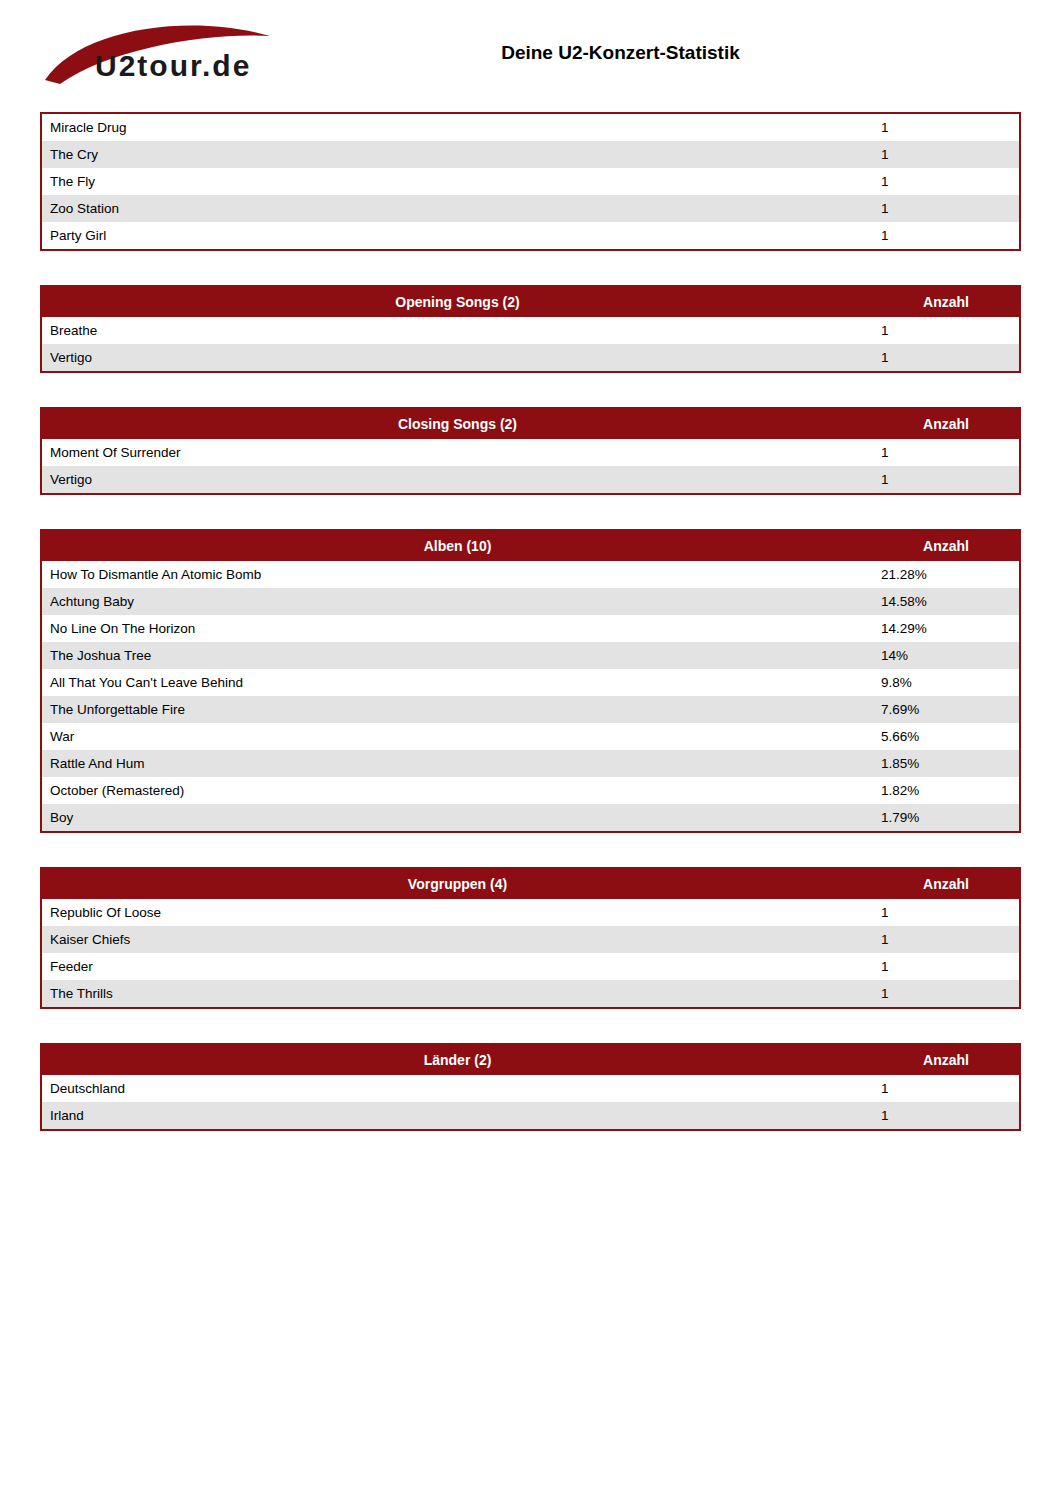U2tour.de
Deine U2-Konzert-Statistik
| Miracle Drug | 1 |
| The Cry | 1 |
| The Fly | 1 |
| Zoo Station | 1 |
| Party Girl | 1 |
| Opening Songs (2) | Anzahl |
| --- | --- |
| Breathe | 1 |
| Vertigo | 1 |
| Closing Songs (2) | Anzahl |
| --- | --- |
| Moment Of Surrender | 1 |
| Vertigo | 1 |
| Alben (10) | Anzahl |
| --- | --- |
| How To Dismantle An Atomic Bomb | 21.28% |
| Achtung Baby | 14.58% |
| No Line On The Horizon | 14.29% |
| The Joshua Tree | 14% |
| All That You Can't Leave Behind | 9.8% |
| The Unforgettable Fire | 7.69% |
| War | 5.66% |
| Rattle And Hum | 1.85% |
| October (Remastered) | 1.82% |
| Boy | 1.79% |
| Vorgruppen (4) | Anzahl |
| --- | --- |
| Republic Of Loose | 1 |
| Kaiser Chiefs | 1 |
| Feeder | 1 |
| The Thrills | 1 |
| Länder (2) | Anzahl |
| --- | --- |
| Deutschland | 1 |
| Irland | 1 |